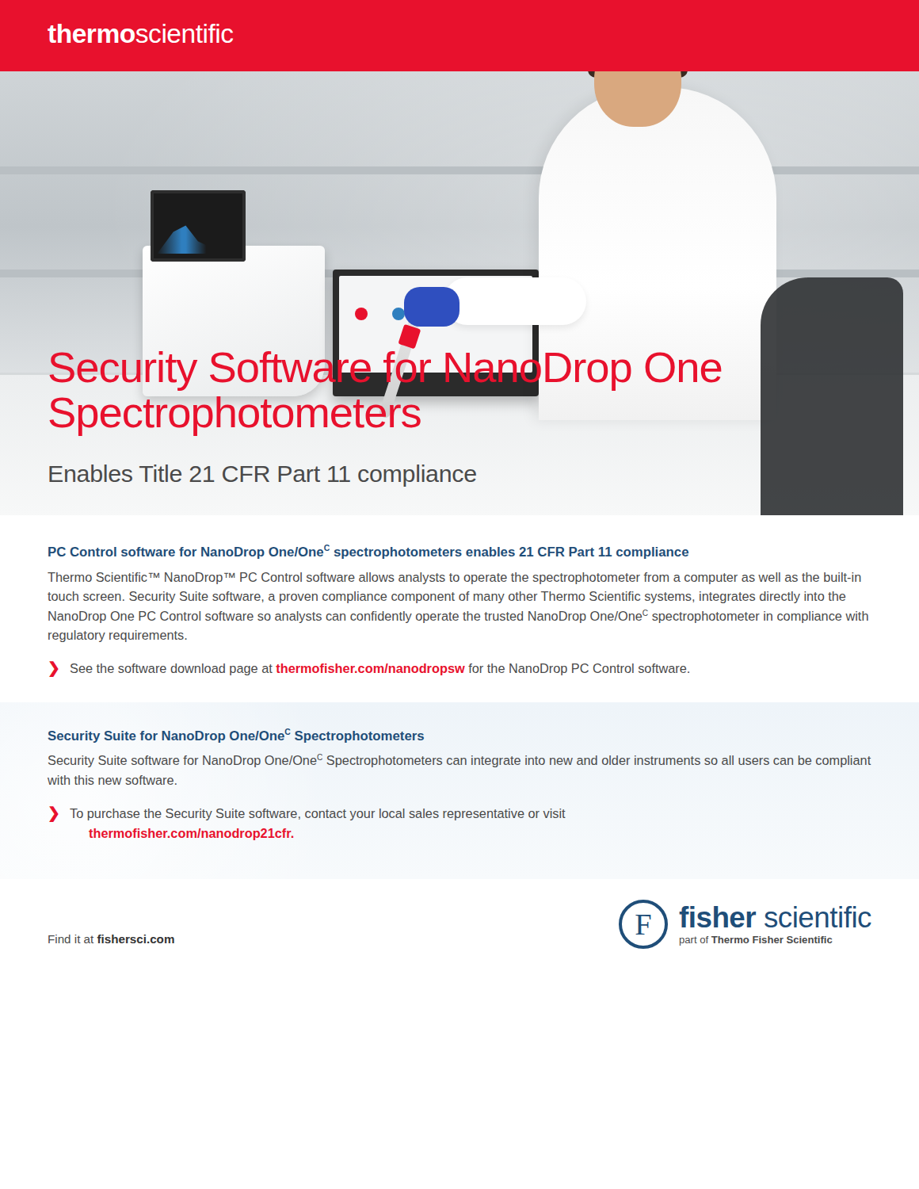thermo scientific
Security Software for NanoDrop One
Spectrophotometers
Enables Title 21 CFR Part 11 compliance
PC Control software for NanoDrop One/OneC spectrophotometers enables 21 CFR Part 11 compliance
Thermo Scientific™ NanoDrop™ PC Control software allows analysts to operate the spectrophotometer from a computer as well as the built-in touch screen. Security Suite software, a proven compliance component of many other Thermo Scientific systems, integrates directly into the NanoDrop One PC Control software so analysts can confidently operate the trusted NanoDrop One/OneC spectrophotometer in compliance with regulatory requirements.
❯
See the software download page at thermofisher.com/nanodropsw for the NanoDrop PC Control software.
Security Suite for NanoDrop One/OneC Spectrophotometers
Security Suite software for NanoDrop One/OneC Spectrophotometers can integrate into new and older instruments so all users can be compliant with this new software.
❯
To purchase the Security Suite software, contact your local sales representative or visit
thermofisher.com/nanodrop21cfr.
Find it at fishersci.com
F
fisher scientific
part of Thermo Fisher Scientific